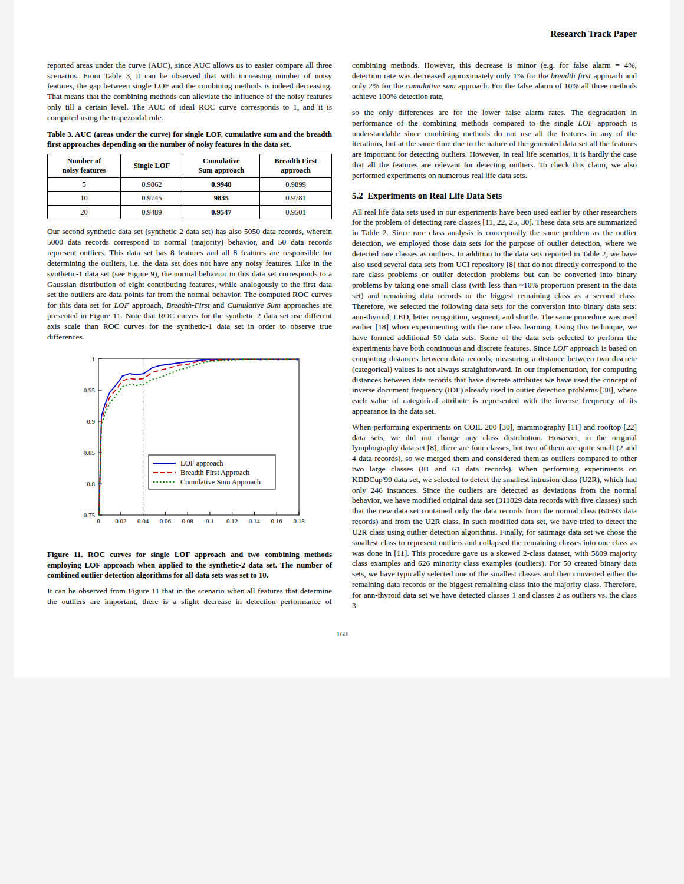Research Track Paper
reported areas under the curve (AUC), since AUC allows us to easier compare all three scenarios. From Table 3, it can be observed that with increasing number of noisy features, the gap between single LOF and the combining methods is indeed decreasing. That means that the combining methods can alleviate the influence of the noisy features only till a certain level. The AUC of ideal ROC curve corresponds to 1, and it is computed using the trapezoidal rule.
Table 3. AUC (areas under the curve) for single LOF, cumulative sum and the breadth first approaches depending on the number of noisy features in the data set.
| Number of noisy features | Single LOF | Cumulative Sum approach | Breadth First approach |
| --- | --- | --- | --- |
| 5 | 0.9862 | 0.9948 | 0.9899 |
| 10 | 0.9745 | 9835 | 0.9781 |
| 20 | 0.9489 | 0.9547 | 0.9501 |
Our second synthetic data set (synthetic-2 data set) has also 5050 data records, wherein 5000 data records correspond to normal (majority) behavior, and 50 data records represent outliers. This data set has 8 features and all 8 features are responsible for determining the outliers, i.e. the data set does not have any noisy features. Like in the synthetic-1 data set (see Figure 9), the normal behavior in this data set corresponds to a Gaussian distribution of eight contributing features, while analogously to the first data set the outliers are data points far from the normal behavior. The computed ROC curves for this data set for LOF approach, Breadth-First and Cumulative Sum approaches are presented in Figure 11. Note that ROC curves for the synthetic-2 data set use different axis scale than ROC curves for the synthetic-1 data set in order to observe true differences.
1 0.95 0.9 0.85 0.8 0.75 0 0.02 0.04 0.06 0.08 0.1 0.12 0.14 0.16 0.18 LOF approach Breadth First Approach Cumulative Sum Approach
Figure 11. ROC curves for single LOF approach and two combining methods employing LOF approach when applied to the synthetic-2 data set. The number of combined outlier detection algorithms for all data sets was set to 10.
It can be observed from Figure 11 that in the scenario when all features that determine the outliers are important, there is a slight decrease in detection performance of combining methods. However, this decrease is minor (e.g. for false alarm = 4%, detection rate was decreased approximately only 1% for the breadth first approach and only 2% for the cumulative sum approach. For the false alarm of 10% all three methods achieve 100% detection rate,
so the only differences are for the lower false alarm rates. The degradation in performance of the combining methods compared to the single LOF approach is understandable since combining methods do not use all the features in any of the iterations, but at the same time due to the nature of the generated data set all the features are important for detecting outliers. However, in real life scenarios, it is hardly the case that all the features are relevant for detecting outliers. To check this claim, we also performed experiments on numerous real life data sets.
5.2 Experiments on Real Life Data Sets
All real life data sets used in our experiments have been used earlier by other researchers for the problem of detecting rare classes [11, 22, 25, 30]. These data sets are summarized in Table 2. Since rare class analysis is conceptually the same problem as the outlier detection, we employed those data sets for the purpose of outlier detection, where we detected rare classes as outliers. In addition to the data sets reported in Table 2, we have also used several data sets from UCI repository [8] that do not directly correspond to the rare class problems or outlier detection problems but can be converted into binary problems by taking one small class (with less than ~10% proportion present in the data set) and remaining data records or the biggest remaining class as a second class. Therefore, we selected the following data sets for the conversion into binary data sets: ann-thyroid, LED, letter recognition, segment, and shuttle. The same procedure was used earlier [18] when experimenting with the rare class learning. Using this technique, we have formed additional 50 data sets. Some of the data sets selected to perform the experiments have both continuous and discrete features. Since LOF approach is based on computing distances between data records, measuring a distance between two discrete (categorical) values is not always straightforward. In our implementation, for computing distances between data records that have discrete attributes we have used the concept of inverse document frequency (IDF) already used in outier detection problems [38], where each value of categorical attribute is represented with the inverse frequency of its appearance in the data set.
When performing experiments on COIL 200 [30], mammography [11] and rooftop [22] data sets, we did not change any class distribution. However, in the original lymphography data set [8], there are four classes, but two of them are quite small (2 and 4 data records), so we merged them and considered them as outliers compared to other two large classes (81 and 61 data records). When performing experiments on KDDCup'99 data set, we selected to detect the smallest intrusion class (U2R), which had only 246 instances. Since the outliers are detected as deviations from the normal behavior, we have modified original data set (311029 data records with five classes) such that the new data set contained only the data records from the normal class (60593 data records) and from the U2R class. In such modified data set, we have tried to detect the U2R class using outlier detection algorithms. Finally, for satimage data set we chose the smallest class to represent outliers and collapsed the remaining classes into one class as was done in [11]. This procedure gave us a skewed 2-class dataset, with 5809 majority class examples and 626 minority class examples (outliers). For 50 created binary data sets, we have typically selected one of the smallest classes and then converted either the remaining data records or the biggest remaining class into the majority class. Therefore, for ann-thyroid data set we have detected classes 1 and classes 2 as outliers vs. the class 3
163